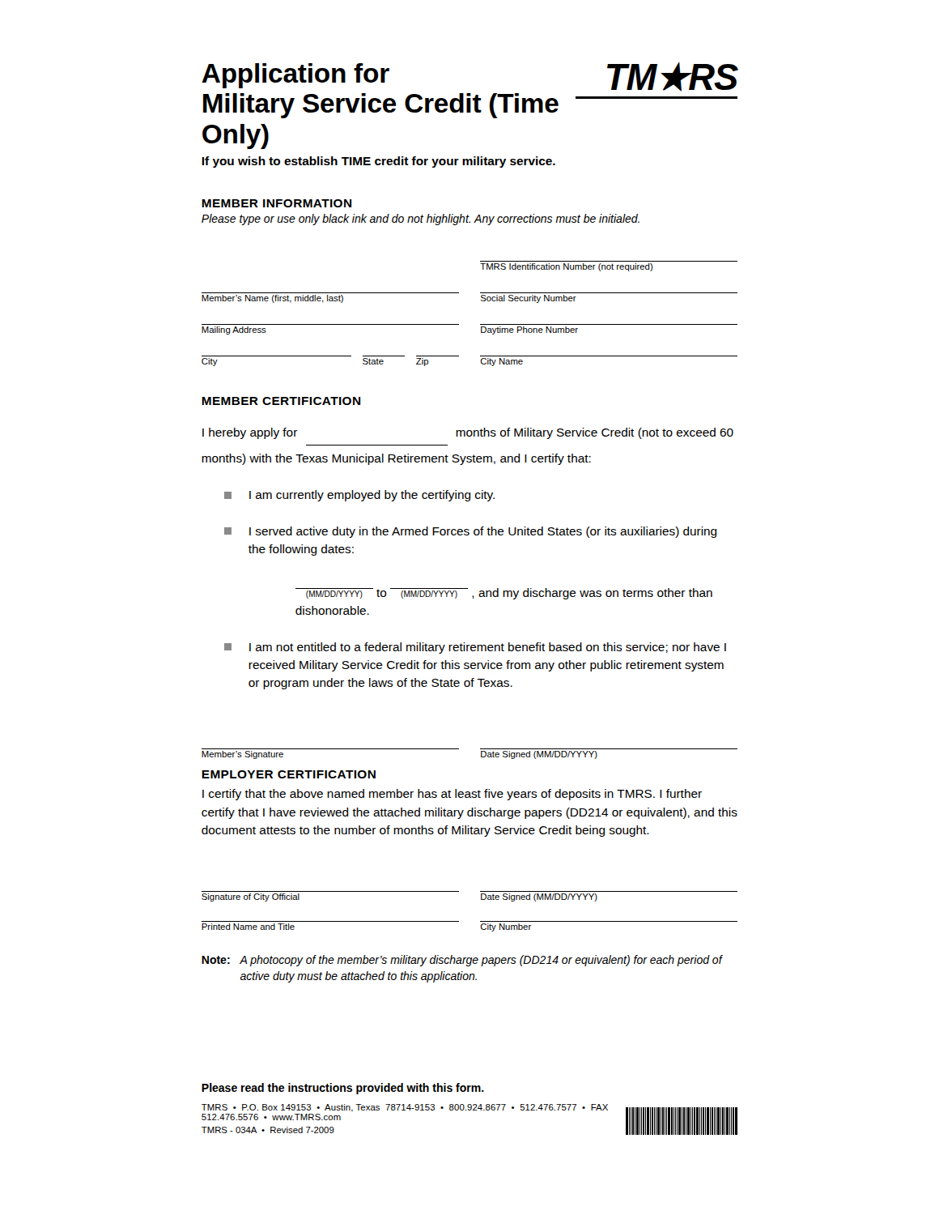Application for
Military Service Credit (Time Only)
If you wish to establish TIME credit for your military service.
TM★RS
MEMBER INFORMATION
Please type or use only black ink and do not highlight. Any corrections must be initialed.
| | | TMRS Identification Number (not required) |
| Member’s Name (first, middle, last) | | Social Security Number |
| Mailing Address | | Daytime Phone Number |
| City | | State | | Zip | | City Name |
MEMBER CERTIFICATION
I hereby apply for months of Military Service Credit (not to exceed 60 months) with the Texas Municipal Retirement System, and I certify that:
I am currently employed by the certifying city.
I served active duty in the Armed Forces of the United States (or its auxiliaries) during the following dates:
(MM/DD/YYYY) to (MM/DD/YYYY) , and my discharge was on terms other than dishonorable.
I am not entitled to a federal military retirement benefit based on this service; nor have I received Military Service Credit for this service from any other public retirement system or program under the laws of the State of Texas.
| Member’s Signature | | Date Signed (MM/DD/YYYY) |
EMPLOYER CERTIFICATION
I certify that the above named member has at least five years of deposits in TMRS. I further certify that I have reviewed the attached military discharge papers (DD214 or equivalent), and this document attests to the number of months of Military Service Credit being sought.
| Signature of City Official | | Date Signed (MM/DD/YYYY) |
| Printed Name and Title | | City Number |
Note: A photocopy of the member’s military discharge papers (DD214 or equivalent) for each period of active duty must be attached to this application.
Please read the instructions provided with this form.
TMRS • P.O. Box 149153 • Austin, Texas 78714-9153 • 800.924.8677 • 512.476.7577 • FAX 512.476.5576 • www.TMRS.com
TMRS - 034A • Revised 7-2009